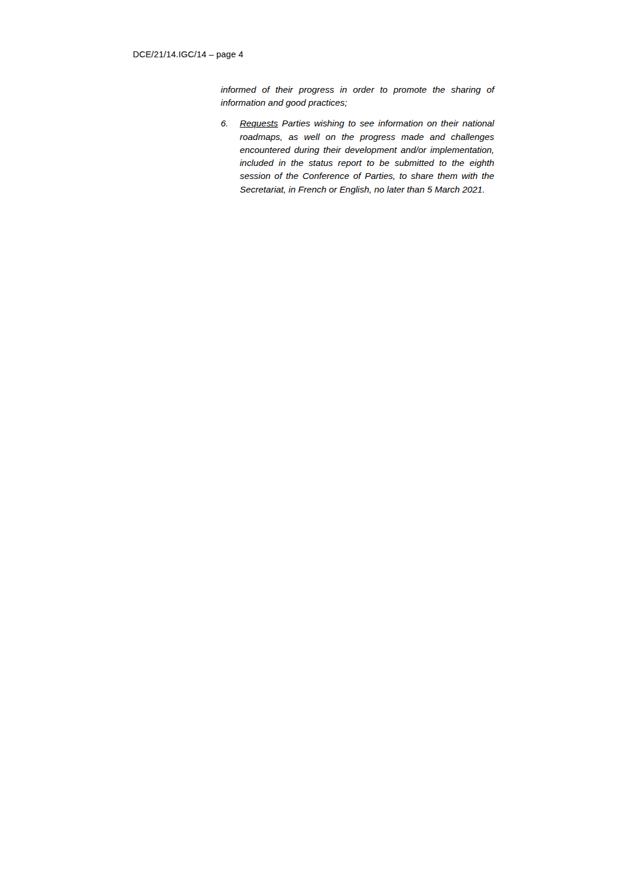DCE/21/14.IGC/14 – page 4
informed of their progress in order to promote the sharing of information and good practices;
6. Requests Parties wishing to see information on their national roadmaps, as well on the progress made and challenges encountered during their development and/or implementation, included in the status report to be submitted to the eighth session of the Conference of Parties, to share them with the Secretariat, in French or English, no later than 5 March 2021.